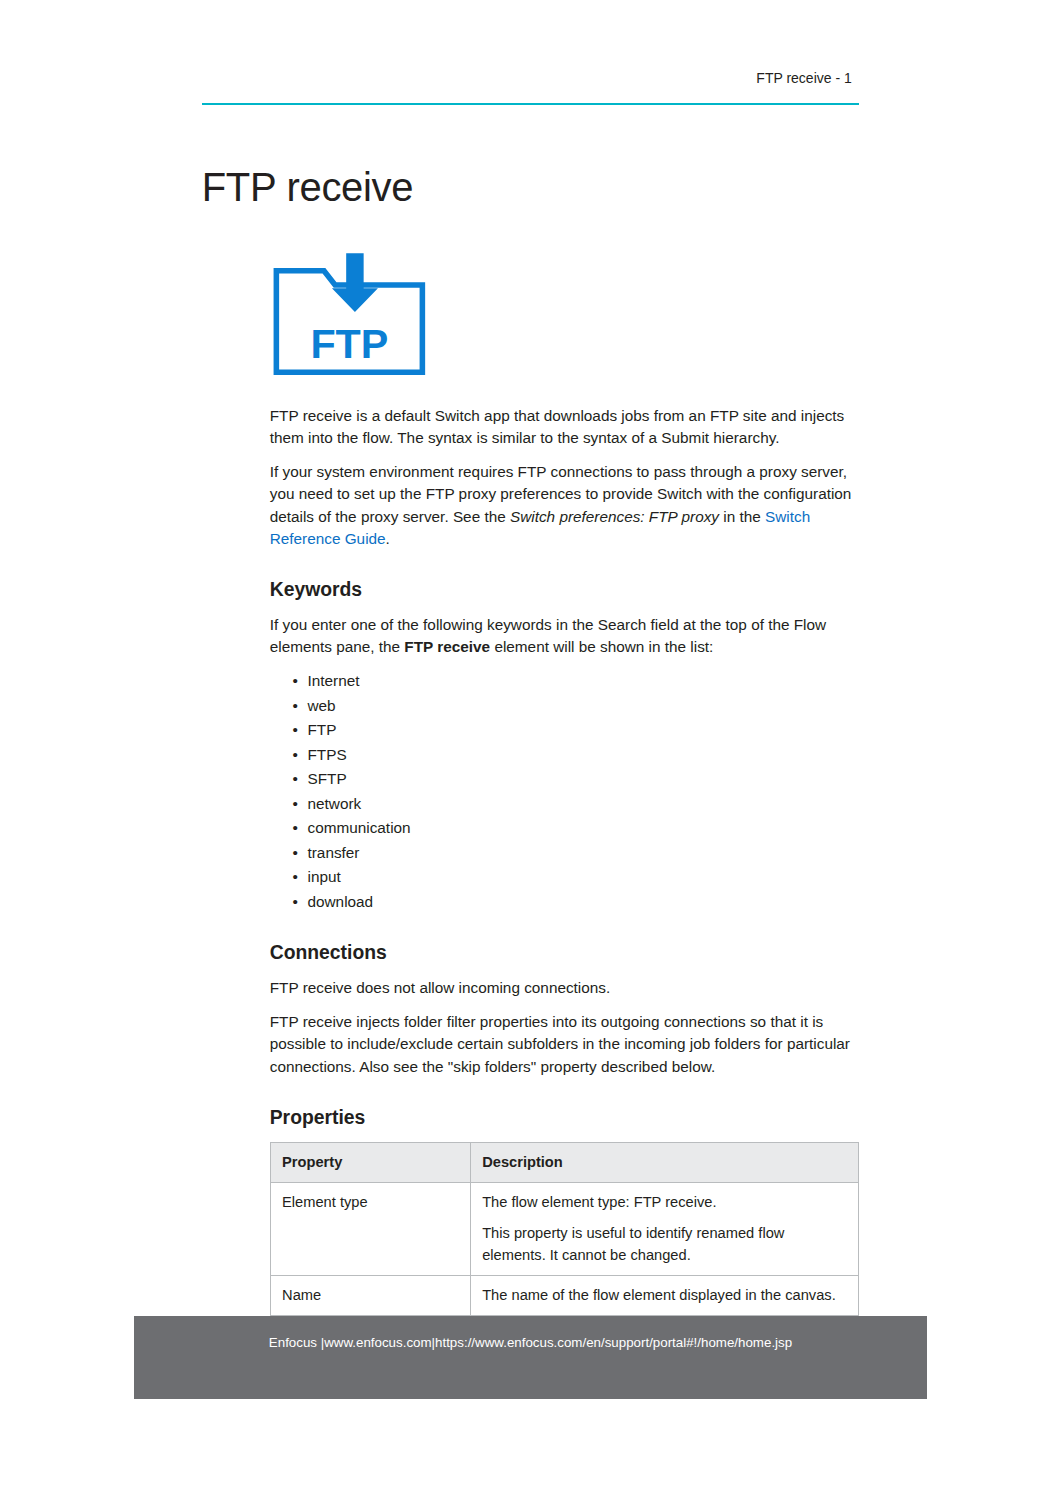FTP receive - 1
FTP receive
FTP
FTP receive is a default Switch app that downloads jobs from an FTP site and injects them into the flow. The syntax is similar to the syntax of a Submit hierarchy.
If your system environment requires FTP connections to pass through a proxy server, you need to set up the FTP proxy preferences to provide Switch with the configuration details of the proxy server. See the Switch preferences: FTP proxy in the Switch Reference Guide.
Keywords
If you enter one of the following keywords in the Search field at the top of the Flow elements pane, the FTP receive element will be shown in the list:
Internet
web
FTP
FTPS
SFTP
network
communication
transfer
input
download
Connections
FTP receive does not allow incoming connections.
FTP receive injects folder filter properties into its outgoing connections so that it is possible to include/exclude certain subfolders in the incoming job folders for particular connections. Also see the "skip folders" property described below.
Properties
| Property | Description |
| --- | --- |
| Element type | The flow element type: FTP receive. This property is useful to identify renamed flow elements. It cannot be changed. |
| Name | The name of the flow element displayed in the canvas. |
Enfocus | www.enfocus.com | https://www.enfocus.com/en/support/portal#!/home/home.jsp